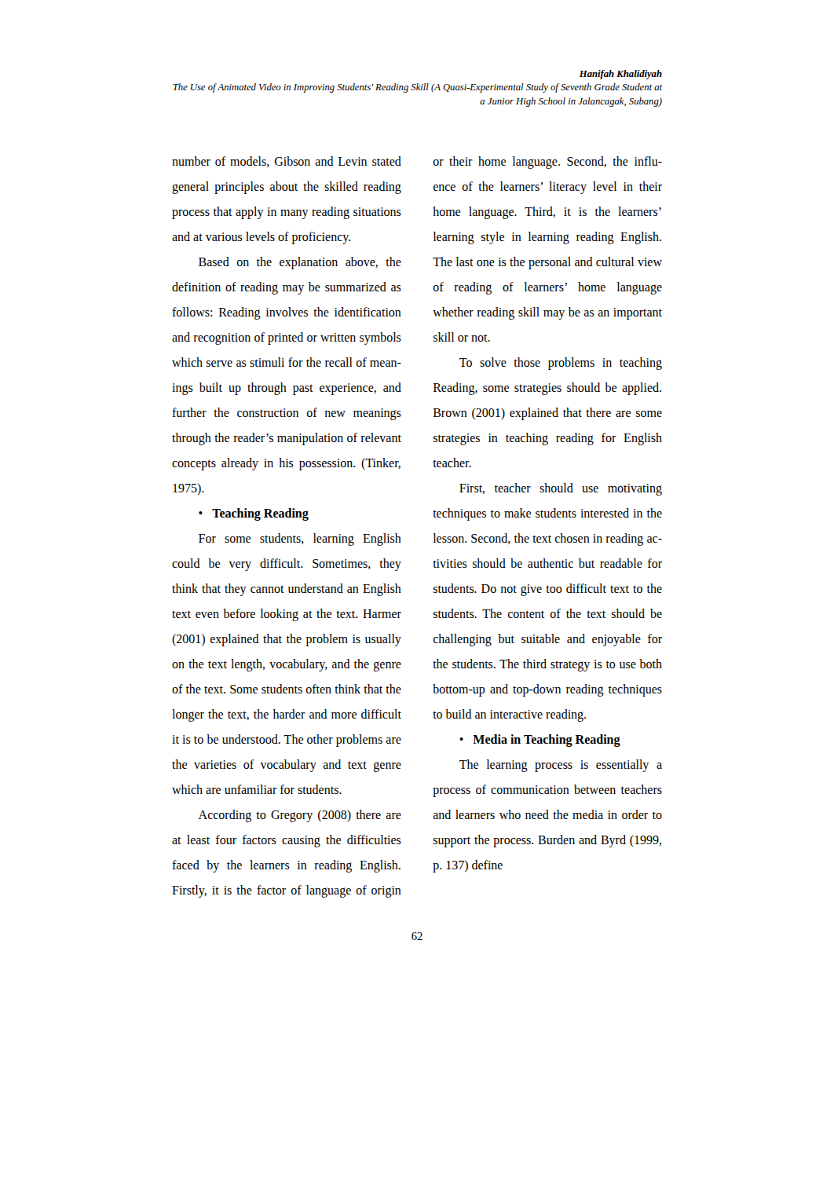Hanifah Khalidiyah
The Use of Animated Video in Improving Students' Reading Skill (A Quasi-Experimental Study of Seventh Grade Student at a Junior High School in Jalancagak, Subang)
number of models, Gibson and Levin stated general principles about the skilled reading process that apply in many reading situations and at various levels of proficiency.
Based on the explanation above, the definition of reading may be summarized as follows: Reading involves the identification and recognition of printed or written symbols which serve as stimuli for the recall of meanings built up through past experience, and further the construction of new meanings through the reader’s manipulation of relevant concepts already in his possession. (Tinker, 1975).
Teaching Reading
For some students, learning English could be very difficult. Sometimes, they think that they cannot understand an English text even before looking at the text. Harmer (2001) explained that the problem is usually on the text length, vocabulary, and the genre of the text. Some students often think that the longer the text, the harder and more difficult it is to be understood. The other problems are the varieties of vocabulary and text genre which are unfamiliar for students.
According to Gregory (2008) there are at least four factors causing the difficulties faced by the learners in reading English. Firstly, it is the factor of language of origin or their home language. Second, the influence of the learners’ literacy level in their home language. Third, it is the learners’ learning style in learning reading English. The last one is the personal and cultural view of reading of learners’ home language whether reading skill may be as an important skill or not.
To solve those problems in teaching Reading, some strategies should be applied. Brown (2001) explained that there are some strategies in teaching reading for English teacher.
First, teacher should use motivating techniques to make students interested in the lesson. Second, the text chosen in reading activities should be authentic but readable for students. Do not give too difficult text to the students. The content of the text should be challenging but suitable and enjoyable for the students. The third strategy is to use both bottom-up and top-down reading techniques to build an interactive reading.
Media in Teaching Reading
The learning process is essentially a process of communication between teachers and learners who need the media in order to support the process. Burden and Byrd (1999, p. 137) define
62